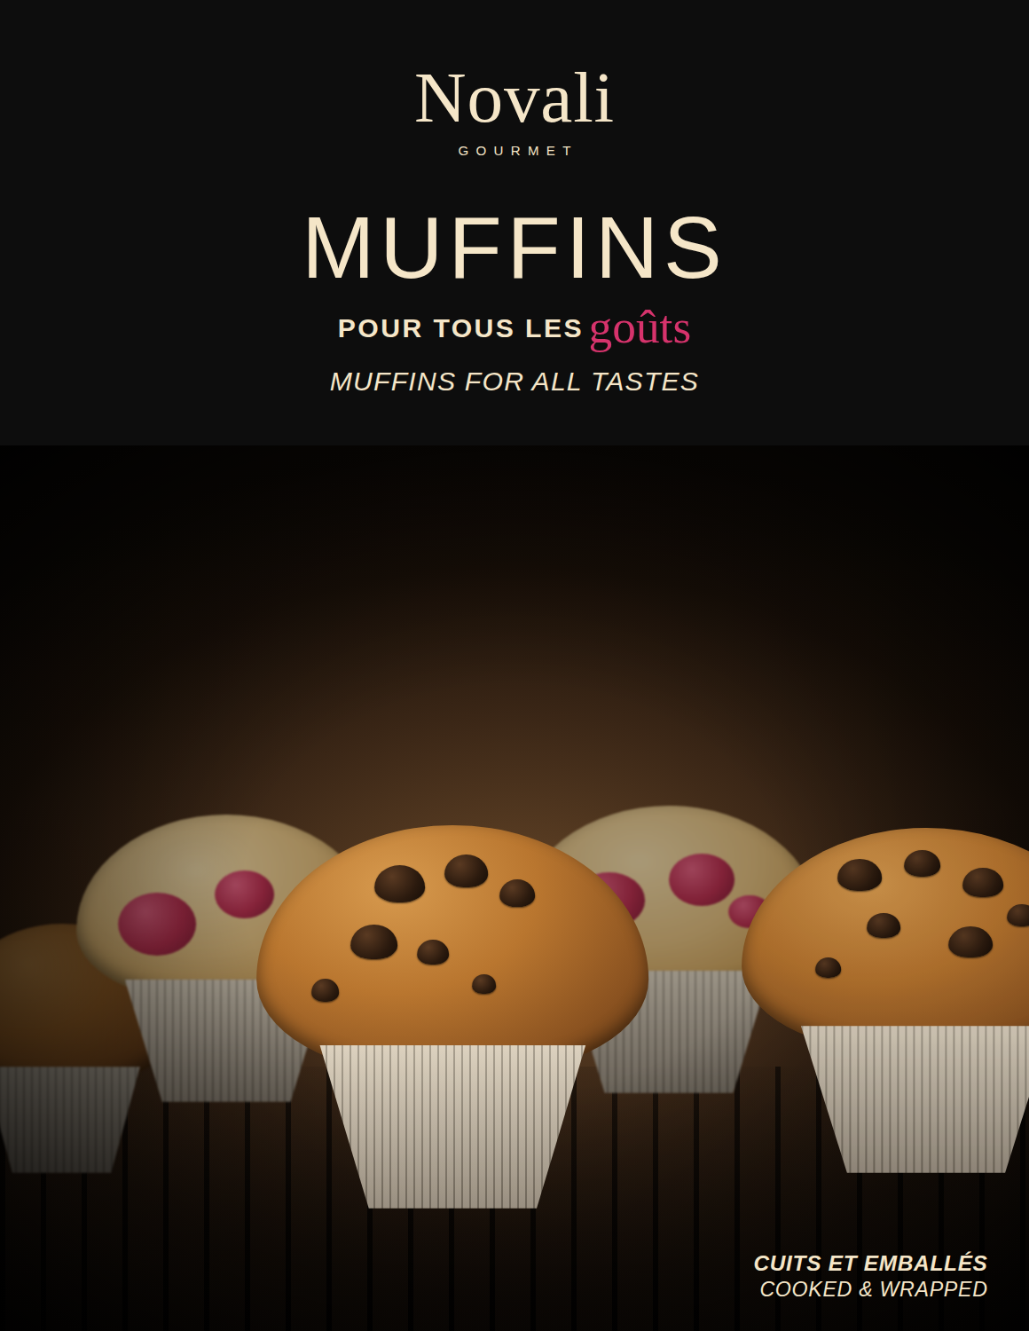Novali
GOURMET
MUFFINS
POUR TOUS LES goûts
MUFFINS FOR ALL TASTES
CUITS ET EMBALLÉS
COOKED & WRAPPED